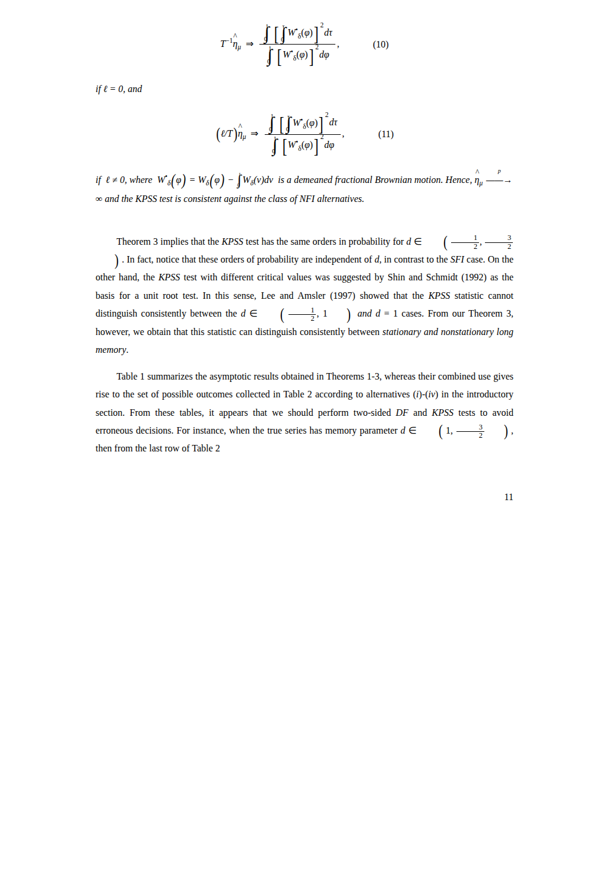T−1^η μ ⇒ 1∫0 [τ∫0 W•δ(φ)] 2 dτ 1∫0 [W•δ(φ)] 2 dφ ,
(10)
if ℓ = 0, and
(ℓ/T)^η μ ⇒ 1∫0 [τ∫0 W•δ(φ)] 2 dτ 1∫0 [W•δ(φ)] 2 dφ ,
(11)
if ℓ ≠ 0, where W•δ(φ) = Wδ(φ) − 1∫0 Wδ(ν)dν is a demeaned fractional Brownian motion. Hence, ^η μ p——→ ∞ and the KPSS test is consistent against the class of NFI alternatives.
Theorem 3 implies that the KPSS test has the same orders in probability for d ∈ (12, 32). In fact, notice that these orders of probability are independent of d, in contrast to the SFI case. On the other hand, the KPSS test with different critical values was suggested by Shin and Schmidt (1992) as the basis for a unit root test. In this sense, Lee and Amsler (1997) showed that the KPSS statistic cannot distinguish consistently between the d ∈ (12, 1) and d = 1 cases. From our Theorem 3, however, we obtain that this statistic can distinguish consistently between stationary and nonstationary long memory.
Table 1 summarizes the asymptotic results obtained in Theorems 1-3, whereas their combined use gives rise to the set of possible outcomes collected in Table 2 according to alternatives (i)-(iv) in the introductory section. From these tables, it appears that we should perform two-sided DF and KPSS tests to avoid erroneous decisions. For instance, when the true series has memory parameter d ∈ (1, 32), then from the last row of Table 2
11